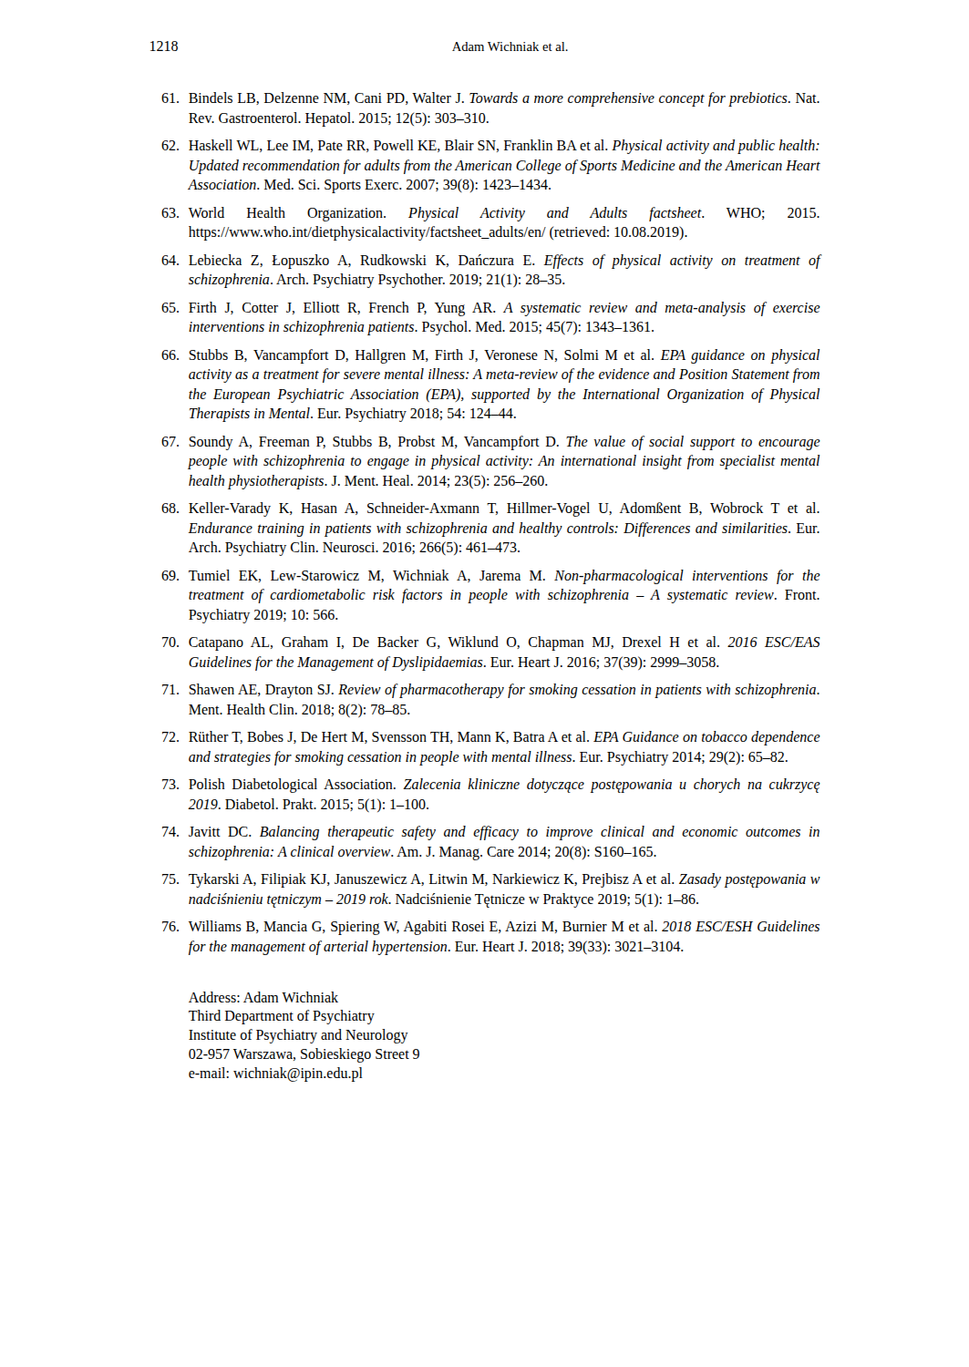1218 Adam Wichniak et al.
61. Bindels LB, Delzenne NM, Cani PD, Walter J. Towards a more comprehensive concept for prebiotics. Nat. Rev. Gastroenterol. Hepatol. 2015; 12(5): 303–310.
62. Haskell WL, Lee IM, Pate RR, Powell KE, Blair SN, Franklin BA et al. Physical activity and public health: Updated recommendation for adults from the American College of Sports Medicine and the American Heart Association. Med. Sci. Sports Exerc. 2007; 39(8): 1423–1434.
63. World Health Organization. Physical Activity and Adults factsheet. WHO; 2015. https://www.who.int/dietphysicalactivity/factsheet_adults/en/ (retrieved: 10.08.2019).
64. Lebiecka Z, Łopuszko A, Rudkowski K, Dańczura E. Effects of physical activity on treatment of schizophrenia. Arch. Psychiatry Psychother. 2019; 21(1): 28–35.
65. Firth J, Cotter J, Elliott R, French P, Yung AR. A systematic review and meta-analysis of exercise interventions in schizophrenia patients. Psychol. Med. 2015; 45(7): 1343–1361.
66. Stubbs B, Vancampfort D, Hallgren M, Firth J, Veronese N, Solmi M et al. EPA guidance on physical activity as a treatment for severe mental illness: A meta-review of the evidence and Position Statement from the European Psychiatric Association (EPA), supported by the International Organization of Physical Therapists in Mental. Eur. Psychiatry 2018; 54: 124–44.
67. Soundy A, Freeman P, Stubbs B, Probst M, Vancampfort D. The value of social support to encourage people with schizophrenia to engage in physical activity: An international insight from specialist mental health physiotherapists. J. Ment. Heal. 2014; 23(5): 256–260.
68. Keller-Varady K, Hasan A, Schneider-Axmann T, Hillmer-Vogel U, Adomßent B, Wobrock T et al. Endurance training in patients with schizophrenia and healthy controls: Differences and similarities. Eur. Arch. Psychiatry Clin. Neurosci. 2016; 266(5): 461–473.
69. Tumiel EK, Lew-Starowicz M, Wichniak A, Jarema M. Non-pharmacological interventions for the treatment of cardiometabolic risk factors in people with schizophrenia – A systematic review. Front. Psychiatry 2019; 10: 566.
70. Catapano AL, Graham I, De Backer G, Wiklund O, Chapman MJ, Drexel H et al. 2016 ESC/EAS Guidelines for the Management of Dyslipidaemias. Eur. Heart J. 2016; 37(39): 2999–3058.
71. Shawen AE, Drayton SJ. Review of pharmacotherapy for smoking cessation in patients with schizophrenia. Ment. Health Clin. 2018; 8(2): 78–85.
72. Rüther T, Bobes J, De Hert M, Svensson TH, Mann K, Batra A et al. EPA Guidance on tobacco dependence and strategies for smoking cessation in people with mental illness. Eur. Psychiatry 2014; 29(2): 65–82.
73. Polish Diabetological Association. Zalecenia kliniczne dotyczące postępowania u chorych na cukrzycę 2019. Diabetol. Prakt. 2015; 5(1): 1–100.
74. Javitt DC. Balancing therapeutic safety and efficacy to improve clinical and economic outcomes in schizophrenia: A clinical overview. Am. J. Manag. Care 2014; 20(8): S160–165.
75. Tykarski A, Filipiak KJ, Januszewicz A, Litwin M, Narkiewicz K, Prejbisz A et al. Zasady postępowania w nadciśnieniu tętniczym – 2019 rok. Nadciśnienie Tętnicze w Praktyce 2019; 5(1): 1–86.
76. Williams B, Mancia G, Spiering W, Agabiti Rosei E, Azizi M, Burnier M et al. 2018 ESC/ESH Guidelines for the management of arterial hypertension. Eur. Heart J. 2018; 39(33): 3021–3104.
Address: Adam Wichniak
Third Department of Psychiatry
Institute of Psychiatry and Neurology
02-957 Warszawa, Sobieskiego Street 9
e-mail: wichniak@ipin.edu.pl